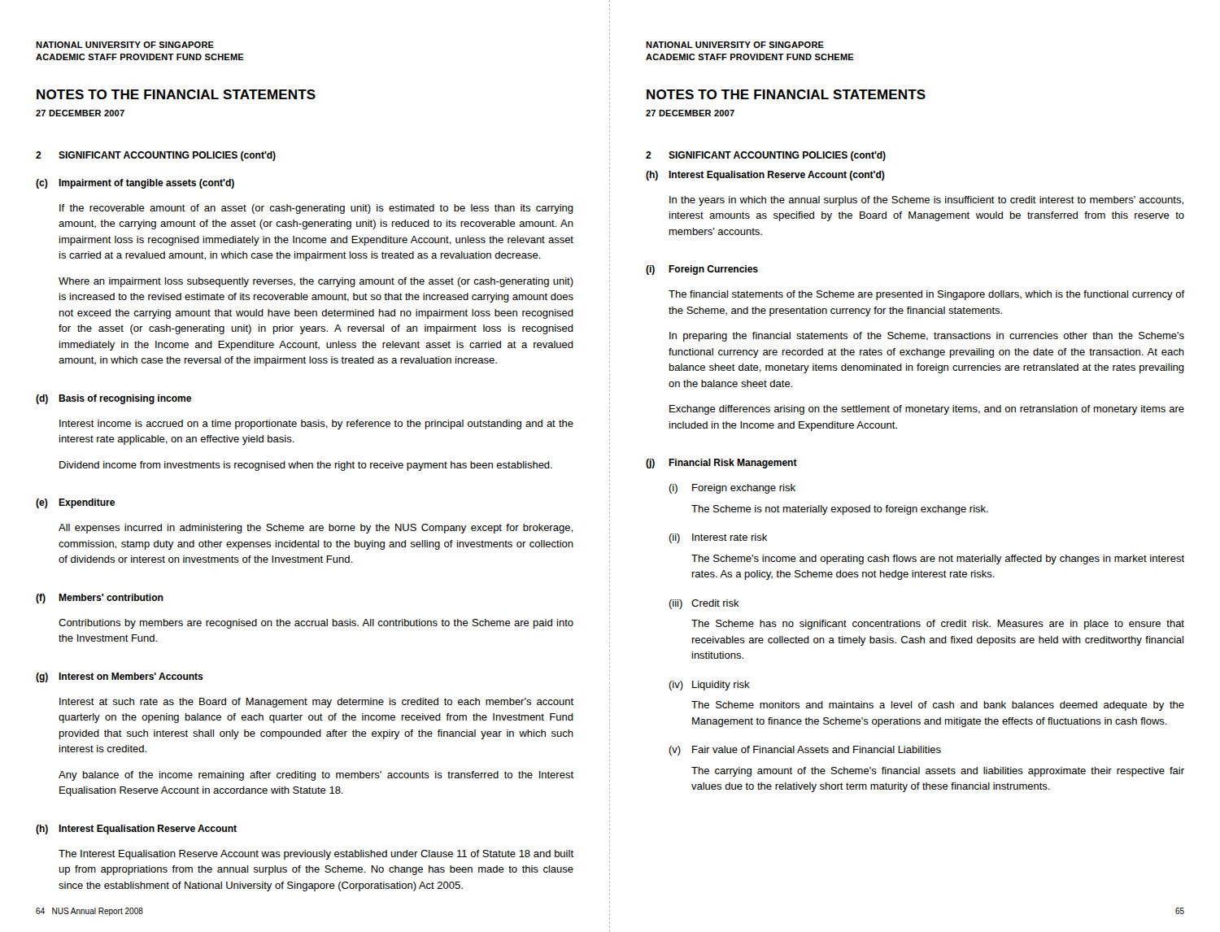NATIONAL UNIVERSITY OF SINGAPORE
ACADEMIC STAFF PROVIDENT FUND SCHEME
NOTES TO THE FINANCIAL STATEMENTS
27 DECEMBER 2007
2
SIGNIFICANT ACCOUNTING POLICIES (cont'd)
(c)
Impairment of tangible assets (cont'd)
If the recoverable amount of an asset (or cash-generating unit) is estimated to be less than its carrying amount, the carrying amount of the asset (or cash-generating unit) is reduced to its recoverable amount. An impairment loss is recognised immediately in the Income and Expenditure Account, unless the relevant asset is carried at a revalued amount, in which case the impairment loss is treated as a revaluation decrease.
Where an impairment loss subsequently reverses, the carrying amount of the asset (or cash-generating unit) is increased to the revised estimate of its recoverable amount, but so that the increased carrying amount does not exceed the carrying amount that would have been determined had no impairment loss been recognised for the asset (or cash-generating unit) in prior years. A reversal of an impairment loss is recognised immediately in the Income and Expenditure Account, unless the relevant asset is carried at a revalued amount, in which case the reversal of the impairment loss is treated as a revaluation increase.
(d)
Basis of recognising income
Interest income is accrued on a time proportionate basis, by reference to the principal outstanding and at the interest rate applicable, on an effective yield basis.
Dividend income from investments is recognised when the right to receive payment has been established.
(e)
Expenditure
All expenses incurred in administering the Scheme are borne by the NUS Company except for brokerage, commission, stamp duty and other expenses incidental to the buying and selling of investments or collection of dividends or interest on investments of the Investment Fund.
(f)
Members' contribution
Contributions by members are recognised on the accrual basis. All contributions to the Scheme are paid into the Investment Fund.
(g)
Interest on Members' Accounts
Interest at such rate as the Board of Management may determine is credited to each member's account quarterly on the opening balance of each quarter out of the income received from the Investment Fund provided that such interest shall only be compounded after the expiry of the financial year in which such interest is credited.
Any balance of the income remaining after crediting to members' accounts is transferred to the Interest Equalisation Reserve Account in accordance with Statute 18.
(h)
Interest Equalisation Reserve Account
The Interest Equalisation Reserve Account was previously established under Clause 11 of Statute 18 and built up from appropriations from the annual surplus of the Scheme. No change has been made to this clause since the establishment of National University of Singapore (Corporatisation) Act 2005.
64 NUS Annual Report 2008
NATIONAL UNIVERSITY OF SINGAPORE
ACADEMIC STAFF PROVIDENT FUND SCHEME
NOTES TO THE FINANCIAL STATEMENTS
27 DECEMBER 2007
2
SIGNIFICANT ACCOUNTING POLICIES (cont'd)
(h)
Interest Equalisation Reserve Account (cont'd)
In the years in which the annual surplus of the Scheme is insufficient to credit interest to members' accounts, interest amounts as specified by the Board of Management would be transferred from this reserve to members' accounts.
(i)
Foreign Currencies
The financial statements of the Scheme are presented in Singapore dollars, which is the functional currency of the Scheme, and the presentation currency for the financial statements.
In preparing the financial statements of the Scheme, transactions in currencies other than the Scheme's functional currency are recorded at the rates of exchange prevailing on the date of the transaction. At each balance sheet date, monetary items denominated in foreign currencies are retranslated at the rates prevailing on the balance sheet date.
Exchange differences arising on the settlement of monetary items, and on retranslation of monetary items are included in the Income and Expenditure Account.
(j)
Financial Risk Management
(i)
Foreign exchange risk
The Scheme is not materially exposed to foreign exchange risk.
(ii)
Interest rate risk
The Scheme's income and operating cash flows are not materially affected by changes in market interest rates. As a policy, the Scheme does not hedge interest rate risks.
(iii)
Credit risk
The Scheme has no significant concentrations of credit risk. Measures are in place to ensure that receivables are collected on a timely basis. Cash and fixed deposits are held with creditworthy financial institutions.
(iv)
Liquidity risk
The Scheme monitors and maintains a level of cash and bank balances deemed adequate by the Management to finance the Scheme's operations and mitigate the effects of fluctuations in cash flows.
(v)
Fair value of Financial Assets and Financial Liabilities
The carrying amount of the Scheme's financial assets and liabilities approximate their respective fair values due to the relatively short term maturity of these financial instruments.
65